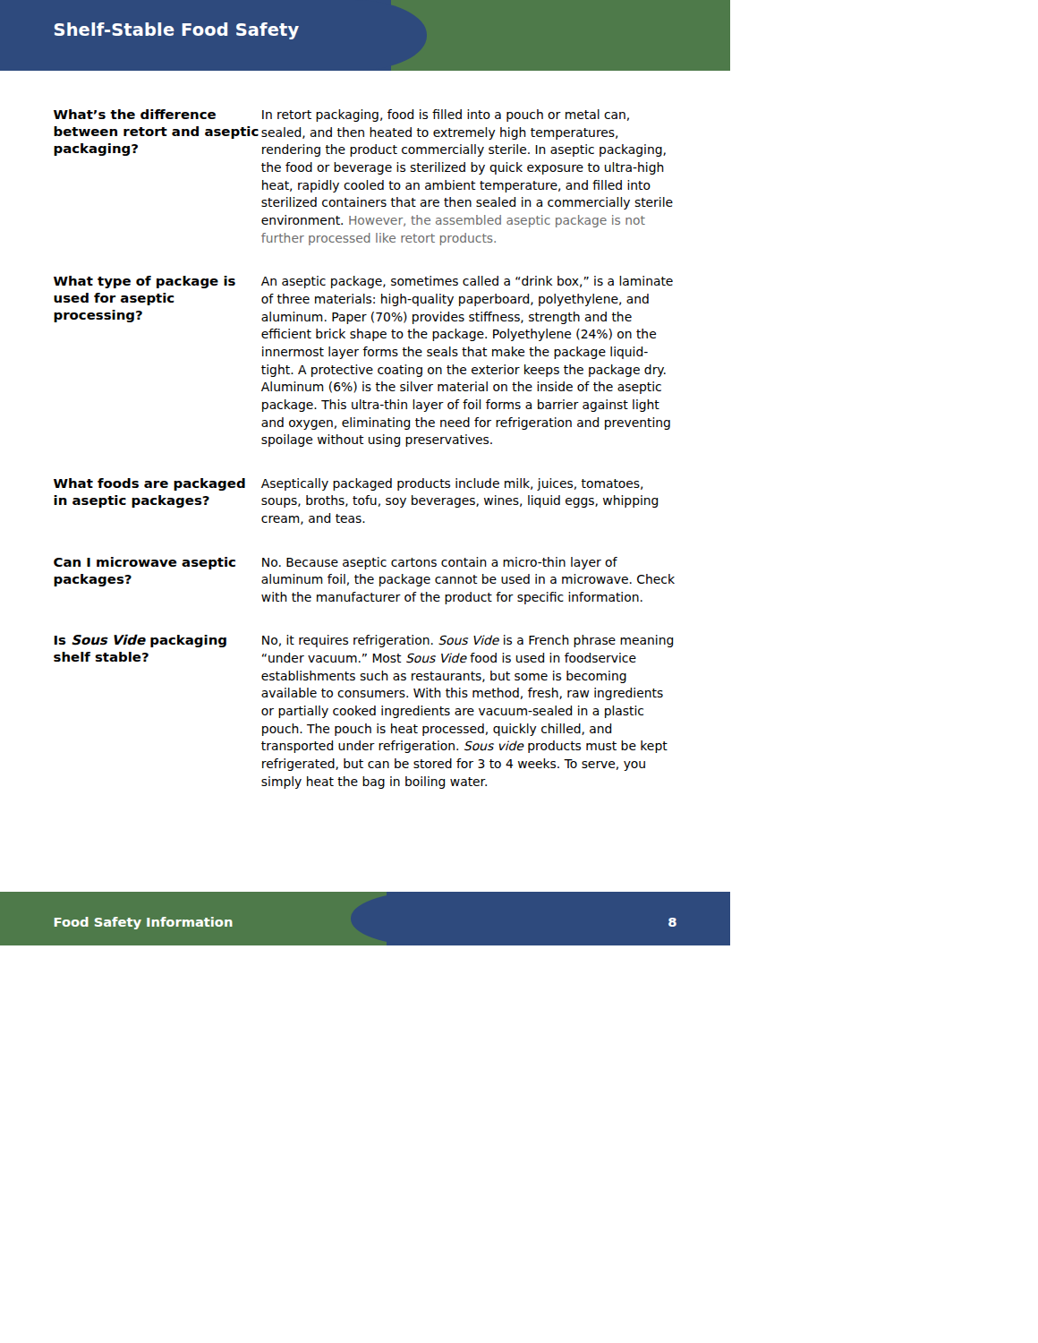Shelf-Stable Food Safety
| What’s the difference between retort and aseptic packaging? | In retort packaging, food is filled into a pouch or metal can, sealed, and then heated to extremely high temperatures, rendering the product commercially sterile. In aseptic packaging, the food or beverage is sterilized by quick exposure to ultra-high heat, rapidly cooled to an ambient temperature, and filled into sterilized containers that are then sealed in a commercially sterile environment. However, the assembled aseptic package is not further processed like retort products. |
| What type of package is used for aseptic processing? | An aseptic package, sometimes called a “drink box,” is a laminate of three materials: high-quality paperboard, polyethylene, and aluminum. Paper (70%) provides stiffness, strength and the efficient brick shape to the package. Polyethylene (24%) on the innermost layer forms the seals that make the package liquid-tight. A protective coating on the exterior keeps the package dry. Aluminum (6%) is the silver material on the inside of the aseptic package. This ultra-thin layer of foil forms a barrier against light and oxygen, eliminating the need for refrigeration and preventing spoilage without using preservatives. |
| What foods are packaged in aseptic packages? | Aseptically packaged products include milk, juices, tomatoes, soups, broths, tofu, soy beverages, wines, liquid eggs, whipping cream, and teas. |
| Can I microwave aseptic packages? | No. Because aseptic cartons contain a micro-thin layer of aluminum foil, the package cannot be used in a microwave. Check with the manufacturer of the product for specific information. |
| Is Sous Vide packaging shelf stable? | No, it requires refrigeration. Sous Vide is a French phrase meaning “under vacuum.” Most Sous Vide food is used in foodservice establishments such as restaurants, but some is becoming available to consumers. With this method, fresh, raw ingredients or partially cooked ingredients are vacuum-sealed in a plastic pouch. The pouch is heat processed, quickly chilled, and transported under refrigeration. Sous vide products must be kept refrigerated, but can be stored for 3 to 4 weeks. To serve, you simply heat the bag in boiling water. |
Food Safety Information
8